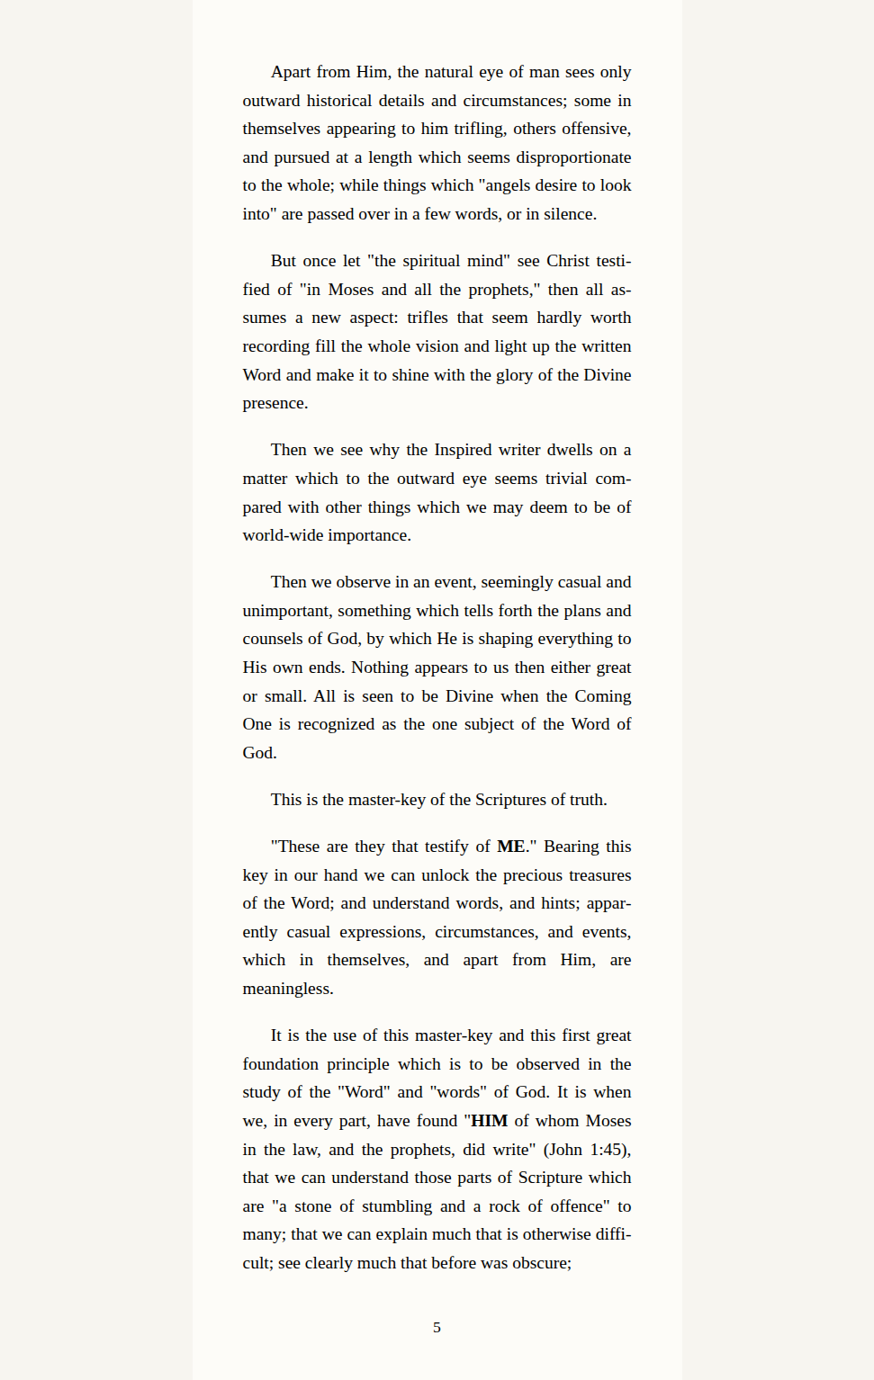Apart from Him, the natural eye of man sees only outward historical details and circumstances; some in themselves appearing to him trifling, others offensive, and pursued at a length which seems disproportionate to the whole; while things which "angels desire to look into" are passed over in a few words, or in silence.
But once let "the spiritual mind" see Christ testified of "in Moses and all the prophets," then all assumes a new aspect: trifles that seem hardly worth recording fill the whole vision and light up the written Word and make it to shine with the glory of the Divine presence.
Then we see why the Inspired writer dwells on a matter which to the outward eye seems trivial compared with other things which we may deem to be of world-wide importance.
Then we observe in an event, seemingly casual and unimportant, something which tells forth the plans and counsels of God, by which He is shaping everything to His own ends. Nothing appears to us then either great or small. All is seen to be Divine when the Coming One is recognized as the one subject of the Word of God.
This is the master-key of the Scriptures of truth.
"These are they that testify of ME." Bearing this key in our hand we can unlock the precious treasures of the Word; and understand words, and hints; apparently casual expressions, circumstances, and events, which in themselves, and apart from Him, are meaningless.
It is the use of this master-key and this first great foundation principle which is to be observed in the study of the "Word" and "words" of God. It is when we, in every part, have found "HIM of whom Moses in the law, and the prophets, did write" (John 1:45), that we can understand those parts of Scripture which are "a stone of stumbling and a rock of offence" to many; that we can explain much that is otherwise difficult; see clearly much that before was obscure;
5